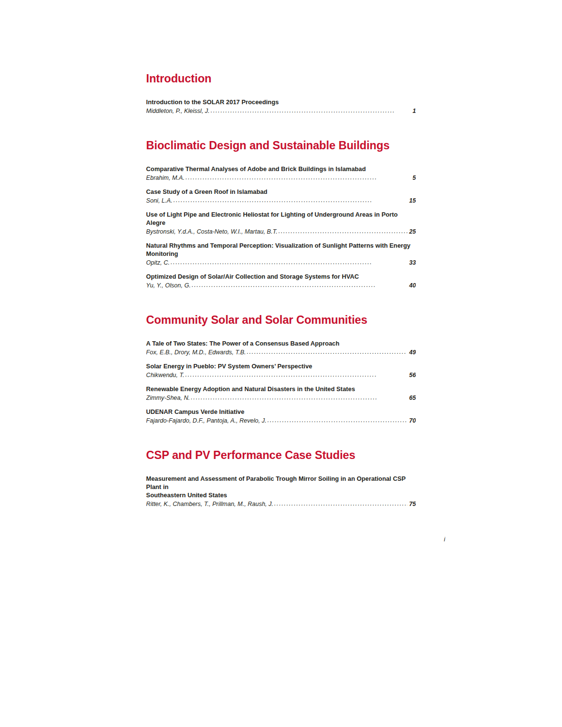Introduction
Introduction to the SOLAR 2017 Proceedings
Middleton, P., Kleissl, J. ........................................................................... 1
Bioclimatic Design and Sustainable Buildings
Comparative Thermal Analyses of Adobe and Brick Buildings in Islamabad
Ebrahim, M.A. .............................................................................. 5
Case Study of a Green Roof in Islamabad
Soni, L.A. ................................................................................. 15
Use of Light Pipe and Electronic Heliostat for Lighting of Underground Areas in Porto Alegre
Bystronski, Y.d.A., Costa-Neto, W.I., Martau, B.T. ....................................................... 25
Natural Rhythms and Temporal Perception: Visualization of Sunlight Patterns with Energy Monitoring
Opitz, C. .................................................................................. 33
Optimized Design of Solar/Air Collection and Storage Systems for HVAC
Yu, Y., Olson, G. ........................................................................... 40
Community Solar and Solar Communities
A Tale of Two States: The Power of a Consensus Based Approach
Fox, E.B., Drory, M.D., Edwards, T.B. ................................................................. 49
Solar Energy in Pueblo: PV System Owners’ Perspective
Chikwendu, T. .............................................................................. 56
Renewable Energy Adoption and Natural Disasters in the United States
Zimmy-Shea, N. ............................................................................ 65
UDENAR Campus Verde Initiative
Fajardo-Fajardo, D.F., Pantoja, A., Revelo, J. ......................................................... 70
CSP and PV Performance Case Studies
Measurement and Assessment of Parabolic Trough Mirror Soiling in an Operational CSP Plant in
Southeastern United States
Ritter, K., Chambers, T., Prillman, M., Raush, J. ....................................................... 75
i